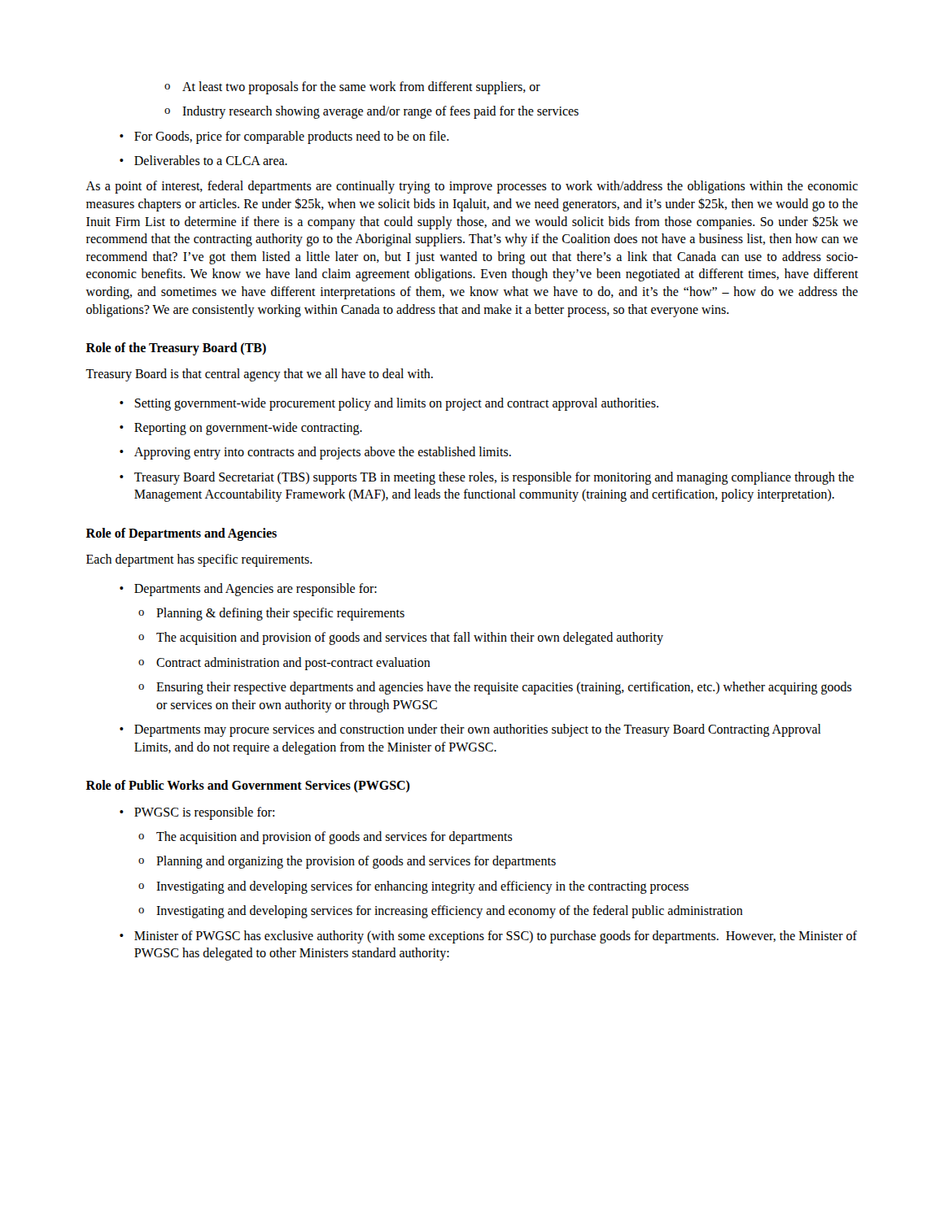At least two proposals for the same work from different suppliers, or
Industry research showing average and/or range of fees paid for the services
For Goods, price for comparable products need to be on file.
Deliverables to a CLCA area.
As a point of interest, federal departments are continually trying to improve processes to work with/address the obligations within the economic measures chapters or articles. Re under $25k, when we solicit bids in Iqaluit, and we need generators, and it’s under $25k, then we would go to the Inuit Firm List to determine if there is a company that could supply those, and we would solicit bids from those companies. So under $25k we recommend that the contracting authority go to the Aboriginal suppliers. That’s why if the Coalition does not have a business list, then how can we recommend that? I’ve got them listed a little later on, but I just wanted to bring out that there’s a link that Canada can use to address socio-economic benefits. We know we have land claim agreement obligations. Even though they’ve been negotiated at different times, have different wording, and sometimes we have different interpretations of them, we know what we have to do, and it’s the “how” – how do we address the obligations? We are consistently working within Canada to address that and make it a better process, so that everyone wins.
Role of the Treasury Board (TB)
Treasury Board is that central agency that we all have to deal with.
Setting government-wide procurement policy and limits on project and contract approval authorities.
Reporting on government-wide contracting.
Approving entry into contracts and projects above the established limits.
Treasury Board Secretariat (TBS) supports TB in meeting these roles, is responsible for monitoring and managing compliance through the Management Accountability Framework (MAF), and leads the functional community (training and certification, policy interpretation).
Role of Departments and Agencies
Each department has specific requirements.
Departments and Agencies are responsible for:
Planning & defining their specific requirements
The acquisition and provision of goods and services that fall within their own delegated authority
Contract administration and post-contract evaluation
Ensuring their respective departments and agencies have the requisite capacities (training, certification, etc.) whether acquiring goods or services on their own authority or through PWGSC
Departments may procure services and construction under their own authorities subject to the Treasury Board Contracting Approval Limits, and do not require a delegation from the Minister of PWGSC.
Role of Public Works and Government Services (PWGSC)
PWGSC is responsible for:
The acquisition and provision of goods and services for departments
Planning and organizing the provision of goods and services for departments
Investigating and developing services for enhancing integrity and efficiency in the contracting process
Investigating and developing services for increasing efficiency and economy of the federal public administration
Minister of PWGSC has exclusive authority (with some exceptions for SSC) to purchase goods for departments. However, the Minister of PWGSC has delegated to other Ministers standard authority: